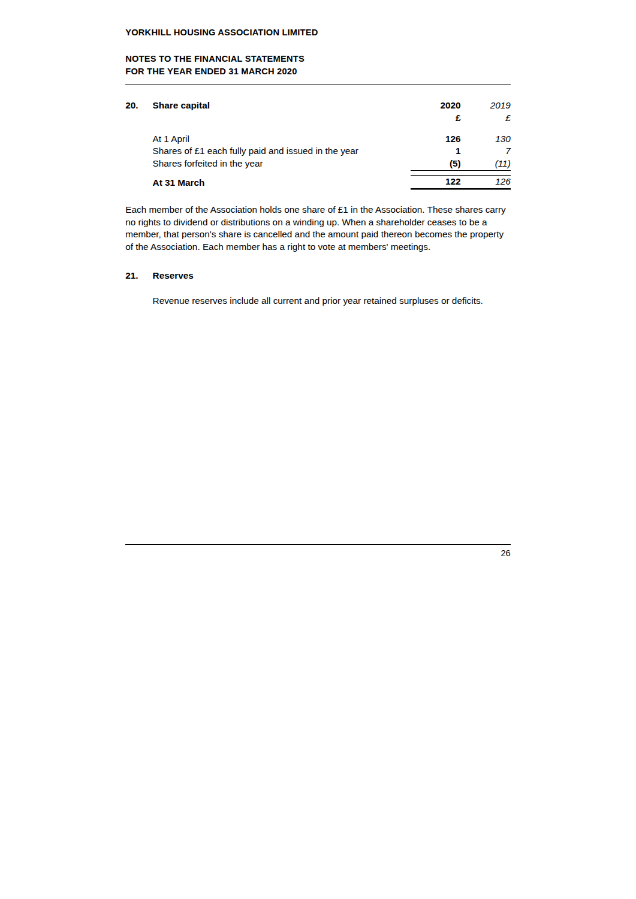YORKHILL HOUSING ASSOCIATION LIMITED
NOTES TO THE FINANCIAL STATEMENTS
FOR THE YEAR ENDED 31 MARCH 2020
| 20. | Share capital | 2020 | 2019 |
| | | £ | £ |
| | At 1 April | 126 | 130 |
| | Shares of £1 each fully paid and issued in the year | 1 | 7 |
| | Shares forfeited in the year | (5) | (11) |
| | At 31 March | 122 | 126 |
Each member of the Association holds one share of £1 in the Association. These shares carry no rights to dividend or distributions on a winding up. When a shareholder ceases to be a member, that person's share is cancelled and the amount paid thereon becomes the property of the Association. Each member has a right to vote at members' meetings.
21.
Reserves
Revenue reserves include all current and prior year retained surpluses or deficits.
26